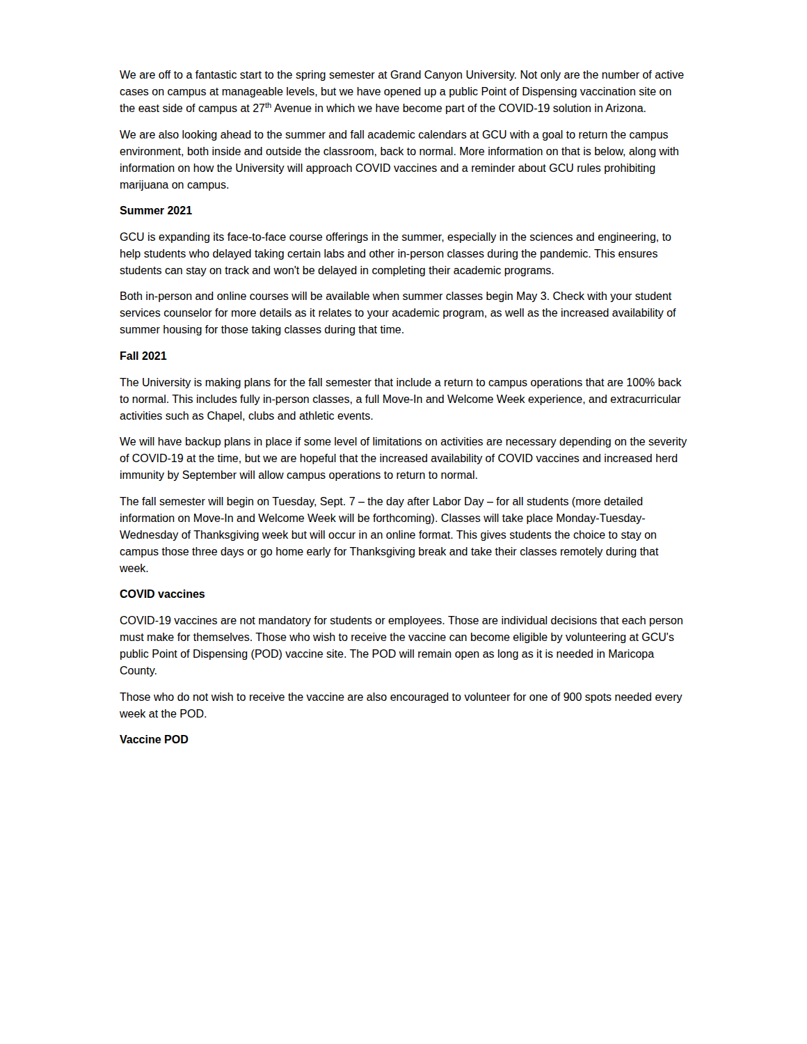We are off to a fantastic start to the spring semester at Grand Canyon University. Not only are the number of active cases on campus at manageable levels, but we have opened up a public Point of Dispensing vaccination site on the east side of campus at 27th Avenue in which we have become part of the COVID-19 solution in Arizona.
We are also looking ahead to the summer and fall academic calendars at GCU with a goal to return the campus environment, both inside and outside the classroom, back to normal. More information on that is below, along with information on how the University will approach COVID vaccines and a reminder about GCU rules prohibiting marijuana on campus.
Summer 2021
GCU is expanding its face-to-face course offerings in the summer, especially in the sciences and engineering, to help students who delayed taking certain labs and other in-person classes during the pandemic. This ensures students can stay on track and won't be delayed in completing their academic programs.
Both in-person and online courses will be available when summer classes begin May 3. Check with your student services counselor for more details as it relates to your academic program, as well as the increased availability of summer housing for those taking classes during that time.
Fall 2021
The University is making plans for the fall semester that include a return to campus operations that are 100% back to normal. This includes fully in-person classes, a full Move-In and Welcome Week experience, and extracurricular activities such as Chapel, clubs and athletic events.
We will have backup plans in place if some level of limitations on activities are necessary depending on the severity of COVID-19 at the time, but we are hopeful that the increased availability of COVID vaccines and increased herd immunity by September will allow campus operations to return to normal.
The fall semester will begin on Tuesday, Sept. 7 – the day after Labor Day – for all students (more detailed information on Move-In and Welcome Week will be forthcoming). Classes will take place Monday-Tuesday-Wednesday of Thanksgiving week but will occur in an online format. This gives students the choice to stay on campus those three days or go home early for Thanksgiving break and take their classes remotely during that week.
COVID vaccines
COVID-19 vaccines are not mandatory for students or employees. Those are individual decisions that each person must make for themselves. Those who wish to receive the vaccine can become eligible by volunteering at GCU's public Point of Dispensing (POD) vaccine site. The POD will remain open as long as it is needed in Maricopa County.
Those who do not wish to receive the vaccine are also encouraged to volunteer for one of 900 spots needed every week at the POD.
Vaccine POD